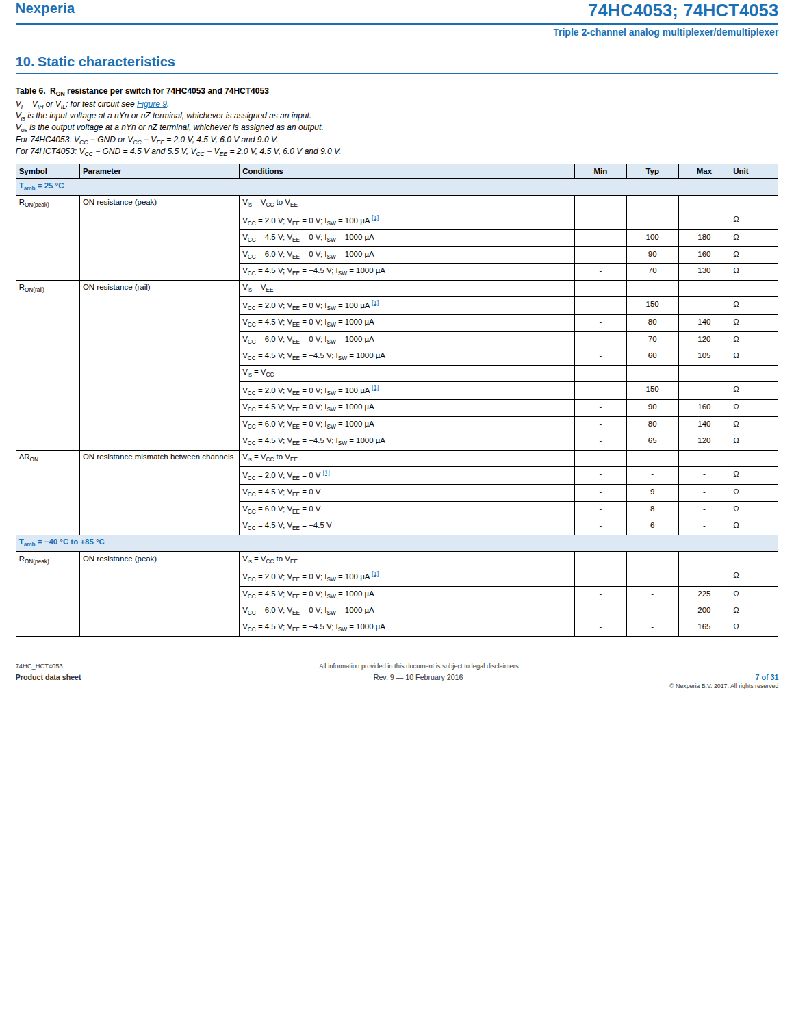Nexperia
74HC4053; 74HCT4053
Triple 2-channel analog multiplexer/demultiplexer
10. Static characteristics
Table 6. RON resistance per switch for 74HC4053 and 74HCT4053
VI = VIH or VIL; for test circuit see Figure 9.
Vis is the input voltage at a nYn or nZ terminal, whichever is assigned as an input.
Vos is the output voltage at a nYn or nZ terminal, whichever is assigned as an output.
For 74HC4053: VCC − GND or VCC − VEE = 2.0 V, 4.5 V, 6.0 V and 9.0 V.
For 74HCT4053: VCC − GND = 4.5 V and 5.5 V, VCC − VEE = 2.0 V, 4.5 V, 6.0 V and 9.0 V.
| Symbol | Parameter | Conditions | Min | Typ | Max | Unit |
| --- | --- | --- | --- | --- | --- | --- |
| T amb = 25 °C |
| R ON(peak) | ON resistance (peak) | V is = V CC to V EE | | | | |
| V CC = 2.0 V; V EE = 0 V; I SW = 100 µA [1] | - | - | - | Ω |
| V CC = 4.5 V; V EE = 0 V; I SW = 1000 µA | - | 100 | 180 | Ω |
| V CC = 6.0 V; V EE = 0 V; I SW = 1000 µA | - | 90 | 160 | Ω |
| V CC = 4.5 V; V EE = −4.5 V; I SW = 1000 µA | - | 70 | 130 | Ω |
| R ON(rail) | ON resistance (rail) | V is = V EE | | | | |
| V CC = 2.0 V; V EE = 0 V; I SW = 100 µA [1] | - | 150 | - | Ω |
| V CC = 4.5 V; V EE = 0 V; I SW = 1000 µA | - | 80 | 140 | Ω |
| V CC = 6.0 V; V EE = 0 V; I SW = 1000 µA | - | 70 | 120 | Ω |
| V CC = 4.5 V; V EE = −4.5 V; I SW = 1000 µA | - | 60 | 105 | Ω |
| V is = V CC | | | | |
| V CC = 2.0 V; V EE = 0 V; I SW = 100 µA [1] | - | 150 | - | Ω |
| V CC = 4.5 V; V EE = 0 V; I SW = 1000 µA | - | 90 | 160 | Ω |
| V CC = 6.0 V; V EE = 0 V; I SW = 1000 µA | - | 80 | 140 | Ω |
| V CC = 4.5 V; V EE = −4.5 V; I SW = 1000 µA | - | 65 | 120 | Ω |
| ΔR ON | ON resistance mismatch between channels | V is = V CC to V EE | | | | |
| V CC = 2.0 V; V EE = 0 V [1] | - | - | - | Ω |
| V CC = 4.5 V; V EE = 0 V | - | 9 | - | Ω |
| V CC = 6.0 V; V EE = 0 V | - | 8 | - | Ω |
| V CC = 4.5 V; V EE = −4.5 V | - | 6 | - | Ω |
| T amb = −40 °C to +85 °C |
| R ON(peak) | ON resistance (peak) | V is = V CC to V EE | | | | |
| V CC = 2.0 V; V EE = 0 V; I SW = 100 µA [1] | - | - | - | Ω |
| V CC = 4.5 V; V EE = 0 V; I SW = 1000 µA | - | - | 225 | Ω |
| V CC = 6.0 V; V EE = 0 V; I SW = 1000 µA | - | - | 200 | Ω |
| V CC = 4.5 V; V EE = −4.5 V; I SW = 1000 µA | - | - | 165 | Ω |
74HC_HCT4053 All information provided in this document is subject to legal disclaimers.
Product data sheet Rev. 9 — 10 February 2016 7 of 31
© Nexperia B.V. 2017. All rights reserved